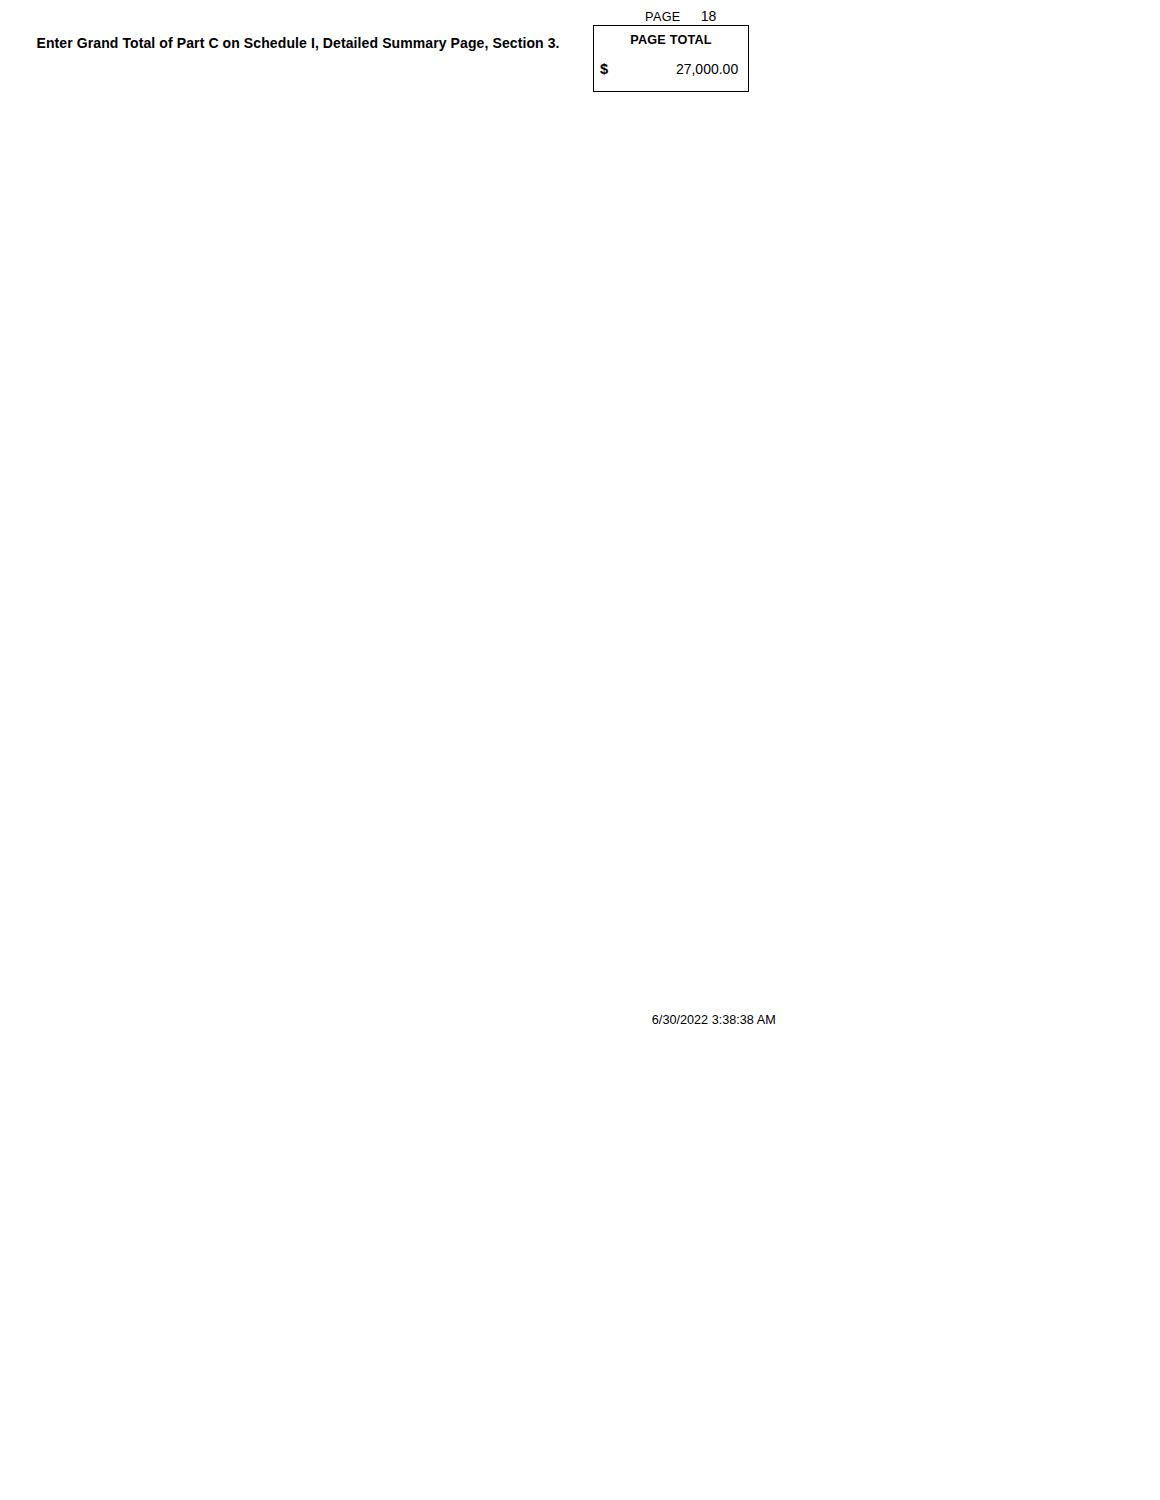PAGE
18
Enter Grand Total of Part C on Schedule I, Detailed Summary Page, Section 3.
PAGE TOTAL
$
27,000.00
6/30/2022 3:38:38 AM